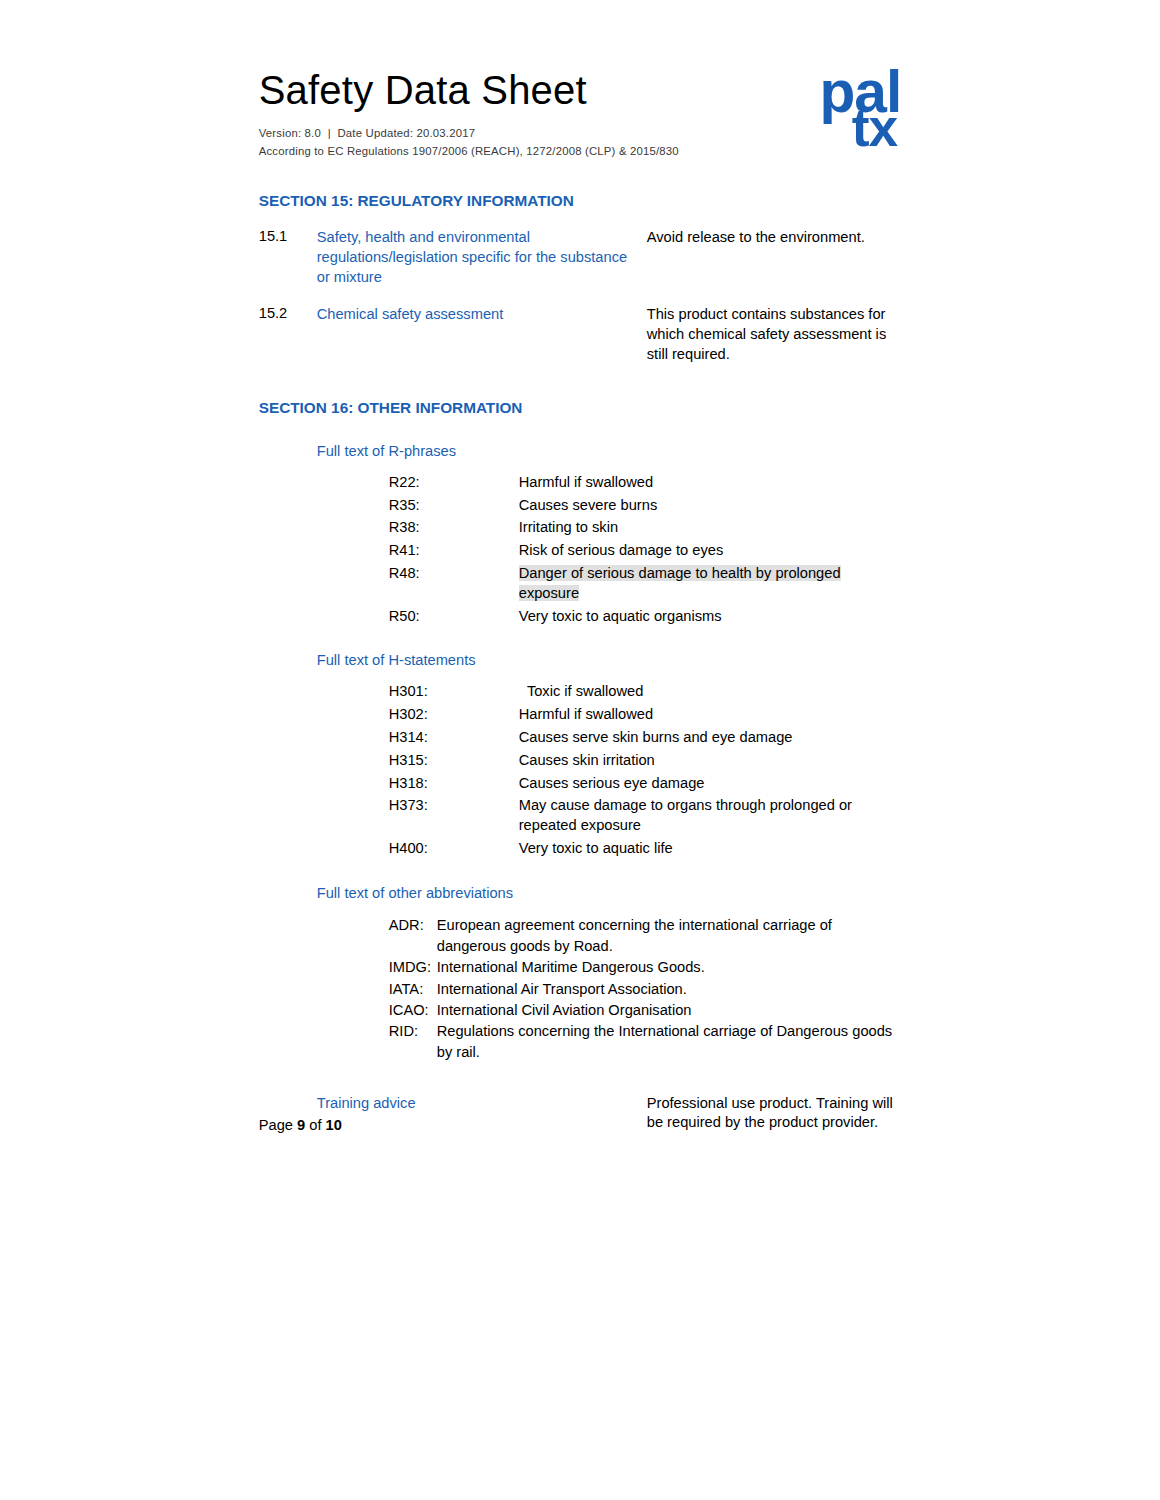pal tx
Safety Data Sheet
Version: 8.0 | Date Updated: 20.03.2017
According to EC Regulations 1907/2006 (REACH), 1272/2008 (CLP) & 2015/830
SECTION 15: REGULATORY INFORMATION
15.1
Safety, health and environmental regulations/legislation specific for the substance or mixture
Avoid release to the environment.
15.2
Chemical safety assessment
This product contains substances for which chemical safety assessment is still required.
SECTION 16: OTHER INFORMATION
Full text of R-phrases
R22: Harmful if swallowed
R35: Causes severe burns
R38: Irritating to skin
R41: Risk of serious damage to eyes
R48: Danger of serious damage to health by prolonged exposure
R50: Very toxic to aquatic organisms
Full text of H-statements
H301: Toxic if swallowed
H302: Harmful if swallowed
H314: Causes serve skin burns and eye damage
H315: Causes skin irritation
H318: Causes serious eye damage
H373: May cause damage to organs through prolonged or repeated exposure
H400: Very toxic to aquatic life
Full text of other abbreviations
ADR: European agreement concerning the international carriage of dangerous goods by Road.
IMDG: International Maritime Dangerous Goods.
IATA: International Air Transport Association.
ICAO: International Civil Aviation Organisation
RID: Regulations concerning the International carriage of Dangerous goods by rail.
Training advice
Professional use product. Training will be required by the product provider.
Page 9 of 10